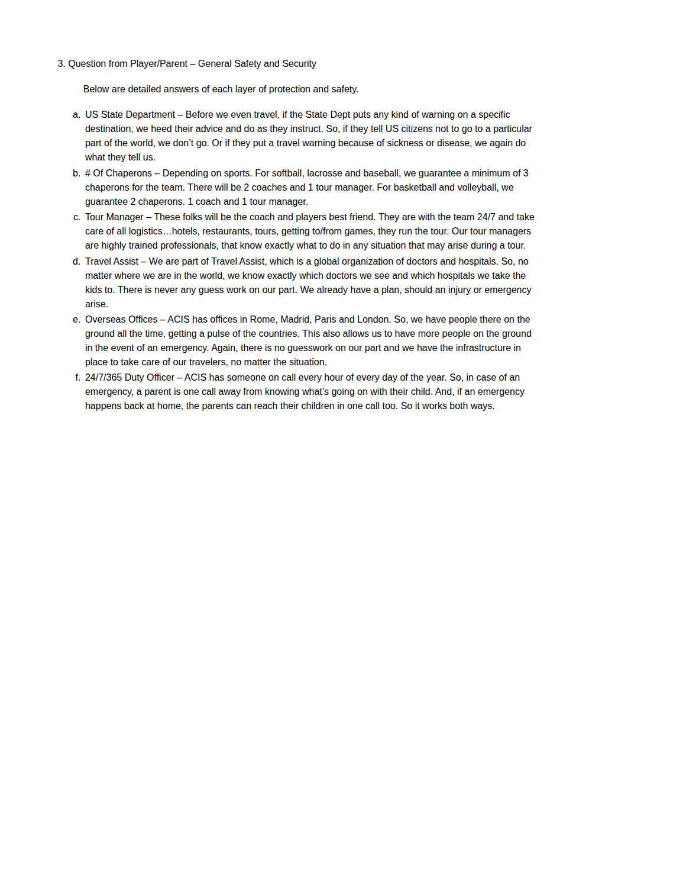Question from Player/Parent – General Safety and Security
Below are detailed answers of each layer of protection and safety.
US State Department – Before we even travel, if the State Dept puts any kind of warning on a specific destination, we heed their advice and do as they instruct. So, if they tell US citizens not to go to a particular part of the world, we don’t go. Or if they put a travel warning because of sickness or disease, we again do what they tell us.
# Of Chaperons – Depending on sports. For softball, lacrosse and baseball, we guarantee a minimum of 3 chaperons for the team. There will be 2 coaches and 1 tour manager. For basketball and volleyball, we guarantee 2 chaperons. 1 coach and 1 tour manager.
Tour Manager – These folks will be the coach and players best friend. They are with the team 24/7 and take care of all logistics…hotels, restaurants, tours, getting to/from games, they run the tour. Our tour managers are highly trained professionals, that know exactly what to do in any situation that may arise during a tour.
Travel Assist – We are part of Travel Assist, which is a global organization of doctors and hospitals. So, no matter where we are in the world, we know exactly which doctors we see and which hospitals we take the kids to. There is never any guess work on our part. We already have a plan, should an injury or emergency arise.
Overseas Offices – ACIS has offices in Rome, Madrid, Paris and London. So, we have people there on the ground all the time, getting a pulse of the countries. This also allows us to have more people on the ground in the event of an emergency. Again, there is no guesswork on our part and we have the infrastructure in place to take care of our travelers, no matter the situation.
24/7/365 Duty Officer – ACIS has someone on call every hour of every day of the year. So, in case of an emergency, a parent is one call away from knowing what’s going on with their child. And, if an emergency happens back at home, the parents can reach their children in one call too. So it works both ways.